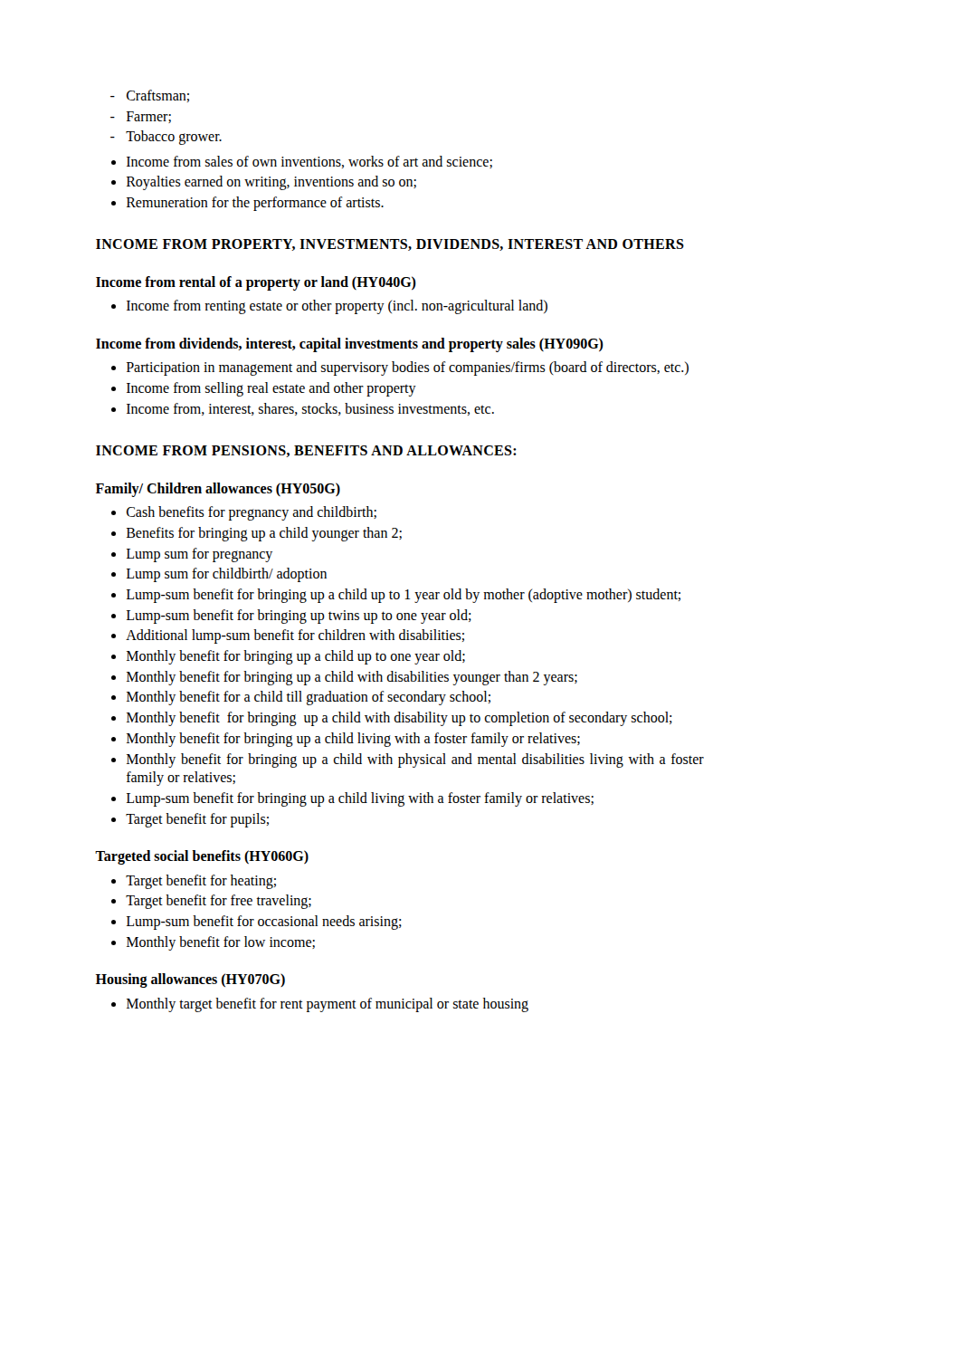Craftsman;
Farmer;
Tobacco grower.
Income from sales of own inventions, works of art and science;
Royalties earned on writing, inventions and so on;
Remuneration for the performance of artists.
Income from property, investments, dividends, interest and others
Income from rental of a property or land (HY040G)
Income from renting estate or other property (incl. non-agricultural land)
Income from dividends, interest, capital investments and property sales (HY090G)
Participation in management and supervisory bodies of companies/firms (board of directors, etc.)
Income from selling real estate and other property
Income from, interest, shares, stocks, business investments, etc.
Income from pensions, benefits and allowances:
Family/ Children allowances (HY050G)
Cash benefits for pregnancy and childbirth;
Benefits for bringing up a child younger than 2;
Lump sum for pregnancy
Lump sum for childbirth/ adoption
Lump-sum benefit for bringing up a child up to 1 year old by mother (adoptive mother) student;
Lump-sum benefit for bringing up twins up to one year old;
Additional lump-sum benefit for children with disabilities;
Monthly benefit for bringing up a child up to one year old;
Monthly benefit for bringing up a child with disabilities younger than 2 years;
Monthly benefit for a child till graduation of secondary school;
Monthly benefit for bringing up a child with disability up to completion of secondary school;
Monthly benefit for bringing up a child living with a foster family or relatives;
Monthly benefit for bringing up a child with physical and mental disabilities living with a foster family or relatives;
Lump-sum benefit for bringing up a child living with a foster family or relatives;
Target benefit for pupils;
Targeted social benefits (HY060G)
Target benefit for heating;
Target benefit for free traveling;
Lump-sum benefit for occasional needs arising;
Monthly benefit for low income;
Housing allowances (HY070G)
Monthly target benefit for rent payment of municipal or state housing